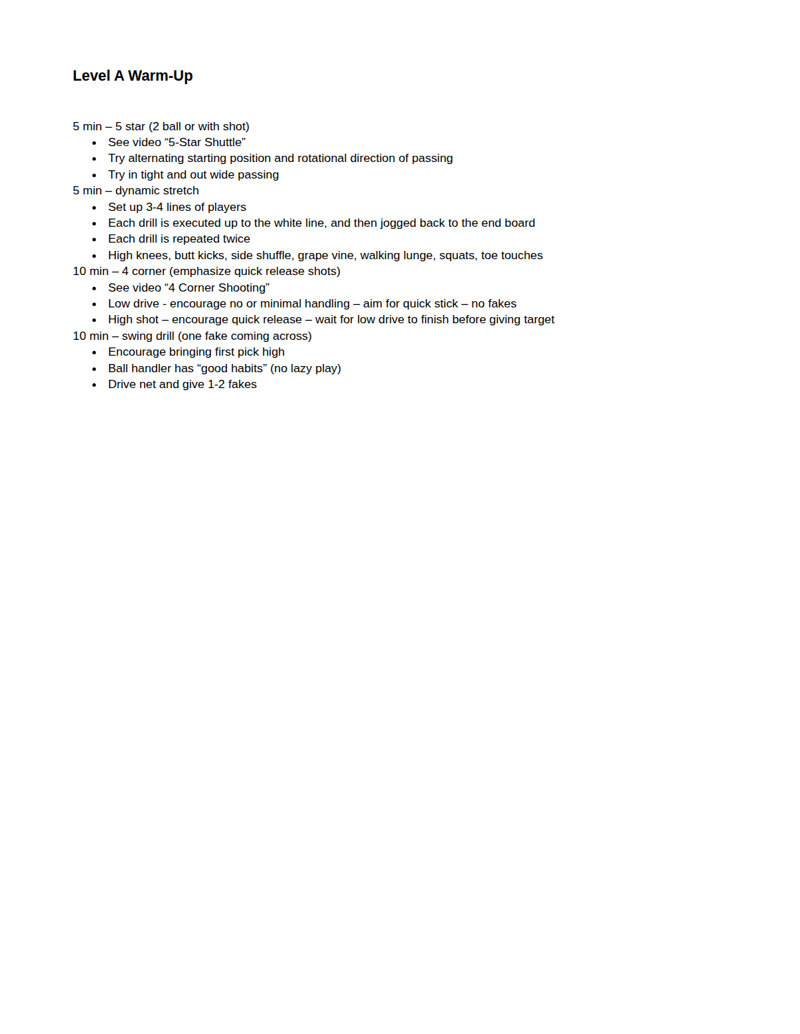Level A Warm-Up
5 min – 5 star (2 ball or with shot)
See video “5-Star Shuttle”
Try alternating starting position and rotational direction of passing
Try in tight and out wide passing
5 min – dynamic stretch
Set up 3-4 lines of players
Each drill is executed up to the white line, and then jogged back to the end board
Each drill is repeated twice
High knees, butt kicks, side shuffle, grape vine, walking lunge, squats, toe touches
10 min – 4 corner (emphasize quick release shots)
See video “4 Corner Shooting”
Low drive - encourage no or minimal handling – aim for quick stick – no fakes
High shot – encourage quick release – wait for low drive to finish before giving target
10 min – swing drill (one fake coming across)
Encourage bringing first pick high
Ball handler has “good habits” (no lazy play)
Drive net and give 1-2 fakes